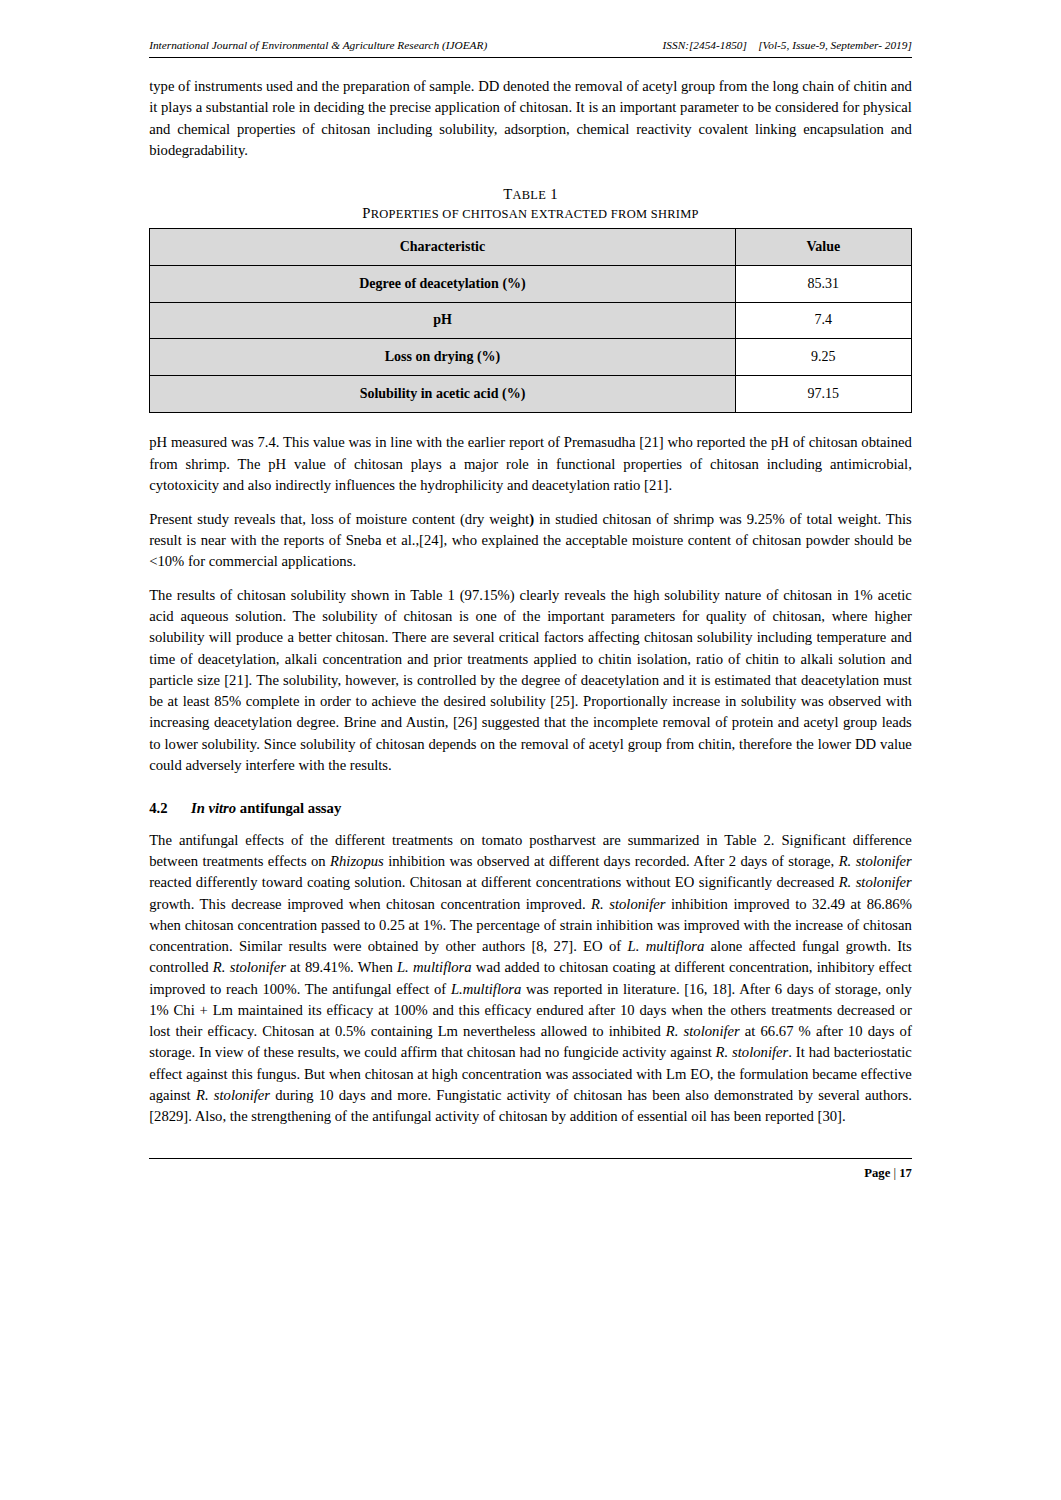International Journal of Environmental & Agriculture Research (IJOEAR) ISSN:[2454-1850] [Vol-5, Issue-9, September- 2019]
type of instruments used and the preparation of sample. DD denoted the removal of acetyl group from the long chain of chitin and it plays a substantial role in deciding the precise application of chitosan. It is an important parameter to be considered for physical and chemical properties of chitosan including solubility, adsorption, chemical reactivity covalent linking encapsulation and biodegradability.
TABLE 1 PROPERTIES OF CHITOSAN EXTRACTED FROM SHRIMP
| Characteristic | Value |
| --- | --- |
| Degree of deacetylation (%) | 85.31 |
| pH | 7.4 |
| Loss on drying (%) | 9.25 |
| Solubility in acetic acid (%) | 97.15 |
pH measured was 7.4. This value was in line with the earlier report of Premasudha [21] who reported the pH of chitosan obtained from shrimp. The pH value of chitosan plays a major role in functional properties of chitosan including antimicrobial, cytotoxicity and also indirectly influences the hydrophilicity and deacetylation ratio [21].
Present study reveals that, loss of moisture content (dry weight) in studied chitosan of shrimp was 9.25% of total weight. This result is near with the reports of Sneba et al.,[24], who explained the acceptable moisture content of chitosan powder should be <10% for commercial applications.
The results of chitosan solubility shown in Table 1 (97.15%) clearly reveals the high solubility nature of chitosan in 1% acetic acid aqueous solution. The solubility of chitosan is one of the important parameters for quality of chitosan, where higher solubility will produce a better chitosan. There are several critical factors affecting chitosan solubility including temperature and time of deacetylation, alkali concentration and prior treatments applied to chitin isolation, ratio of chitin to alkali solution and particle size [21]. The solubility, however, is controlled by the degree of deacetylation and it is estimated that deacetylation must be at least 85% complete in order to achieve the desired solubility [25]. Proportionally increase in solubility was observed with increasing deacetylation degree. Brine and Austin, [26] suggested that the incomplete removal of protein and acetyl group leads to lower solubility. Since solubility of chitosan depends on the removal of acetyl group from chitin, therefore the lower DD value could adversely interfere with the results.
4.2 In vitro antifungal assay
The antifungal effects of the different treatments on tomato postharvest are summarized in Table 2. Significant difference between treatments effects on Rhizopus inhibition was observed at different days recorded. After 2 days of storage, R. stolonifer reacted differently toward coating solution. Chitosan at different concentrations without EO significantly decreased R. stolonifer growth. This decrease improved when chitosan concentration improved. R. stolonifer inhibition improved to 32.49 at 86.86% when chitosan concentration passed to 0.25 at 1%. The percentage of strain inhibition was improved with the increase of chitosan concentration. Similar results were obtained by other authors [8, 27]. EO of L. multiflora alone affected fungal growth. Its controlled R. stolonifer at 89.41%. When L. multiflora wad added to chitosan coating at different concentration, inhibitory effect improved to reach 100%. The antifungal effect of L.multiflora was reported in literature. [16, 18]. After 6 days of storage, only 1% Chi + Lm maintained its efficacy at 100% and this efficacy endured after 10 days when the others treatments decreased or lost their efficacy. Chitosan at 0.5% containing Lm nevertheless allowed to inhibited R. stolonifer at 66.67 % after 10 days of storage. In view of these results, we could affirm that chitosan had no fungicide activity against R. stolonifer. It had bacteriostatic effect against this fungus. But when chitosan at high concentration was associated with Lm EO, the formulation became effective against R. stolonifer during 10 days and more. Fungistatic activity of chitosan has been also demonstrated by several authors. [2829]. Also, the strengthening of the antifungal activity of chitosan by addition of essential oil has been reported [30].
Page | 17